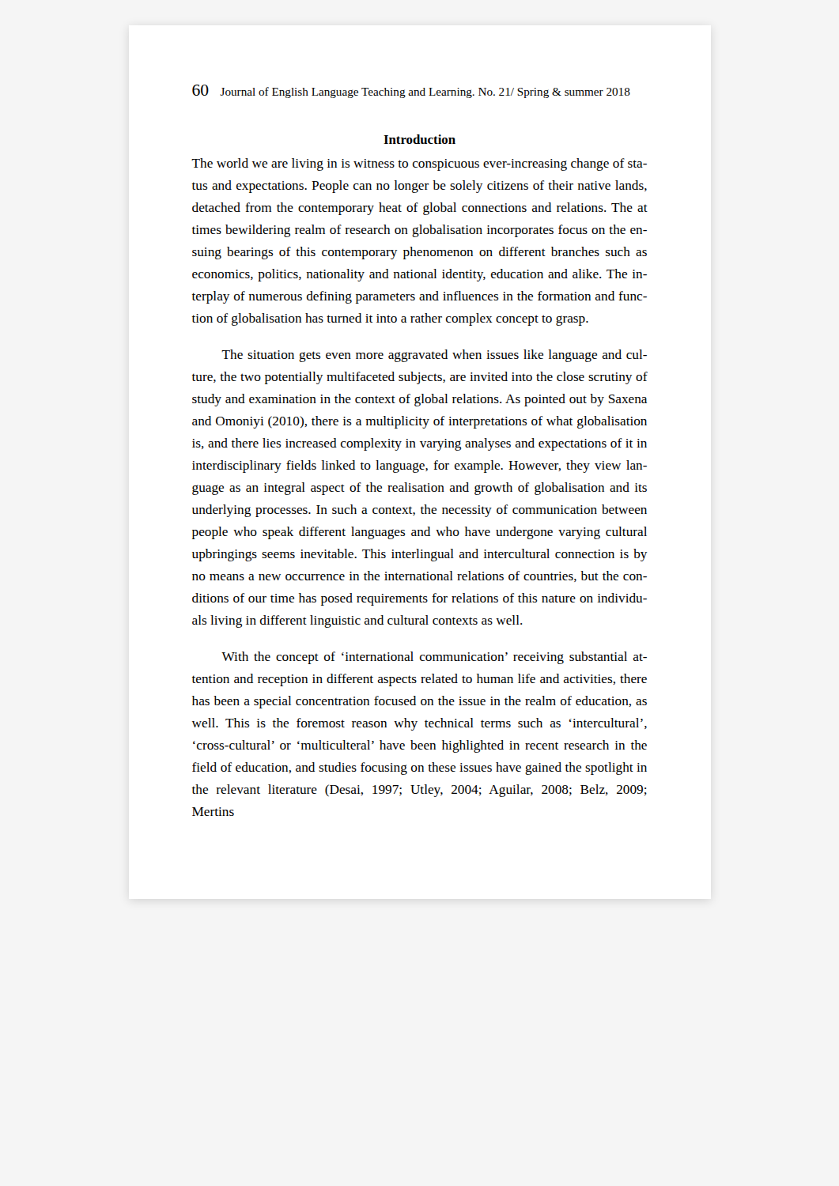60 Journal of English Language Teaching and Learning. No. 21/ Spring & summer 2018
Introduction
The world we are living in is witness to conspicuous ever-increasing change of status and expectations. People can no longer be solely citizens of their native lands, detached from the contemporary heat of global connections and relations. The at times bewildering realm of research on globalisation incorporates focus on the ensuing bearings of this contemporary phenomenon on different branches such as economics, politics, nationality and national identity, education and alike. The interplay of numerous defining parameters and influences in the formation and function of globalisation has turned it into a rather complex concept to grasp.
The situation gets even more aggravated when issues like language and culture, the two potentially multifaceted subjects, are invited into the close scrutiny of study and examination in the context of global relations. As pointed out by Saxena and Omoniyi (2010), there is a multiplicity of interpretations of what globalisation is, and there lies increased complexity in varying analyses and expectations of it in interdisciplinary fields linked to language, for example. However, they view language as an integral aspect of the realisation and growth of globalisation and its underlying processes. In such a context, the necessity of communication between people who speak different languages and who have undergone varying cultural upbringings seems inevitable. This interlingual and intercultural connection is by no means a new occurrence in the international relations of countries, but the conditions of our time has posed requirements for relations of this nature on individuals living in different linguistic and cultural contexts as well.
With the concept of ‘international communication’ receiving substantial attention and reception in different aspects related to human life and activities, there has been a special concentration focused on the issue in the realm of education, as well. This is the foremost reason why technical terms such as ‘intercultural’, ‘cross-cultural’ or ‘multiculteral’ have been highlighted in recent research in the field of education, and studies focusing on these issues have gained the spotlight in the relevant literature (Desai, 1997; Utley, 2004; Aguilar, 2008; Belz, 2009; Mertins